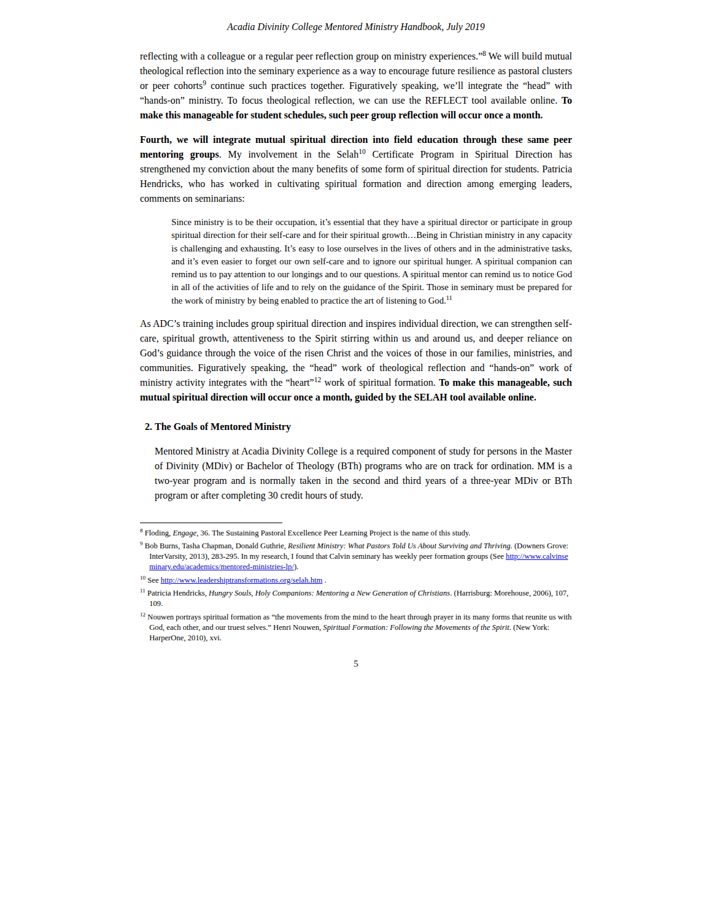Acadia Divinity College Mentored Ministry Handbook, July 2019
reflecting with a colleague or a regular peer reflection group on ministry experiences.”8 We will build mutual theological reflection into the seminary experience as a way to encourage future resilience as pastoral clusters or peer cohorts9 continue such practices together. Figuratively speaking, we’ll integrate the “head” with “hands-on” ministry. To focus theological reflection, we can use the REFLECT tool available online. To make this manageable for student schedules, such peer group reflection will occur once a month.
Fourth, we will integrate mutual spiritual direction into field education through these same peer mentoring groups. My involvement in the Selah10 Certificate Program in Spiritual Direction has strengthened my conviction about the many benefits of some form of spiritual direction for students. Patricia Hendricks, who has worked in cultivating spiritual formation and direction among emerging leaders, comments on seminarians:
Since ministry is to be their occupation, it’s essential that they have a spiritual director or participate in group spiritual direction for their self-care and for their spiritual growth…Being in Christian ministry in any capacity is challenging and exhausting. It’s easy to lose ourselves in the lives of others and in the administrative tasks, and it’s even easier to forget our own self-care and to ignore our spiritual hunger. A spiritual companion can remind us to pay attention to our longings and to our questions. A spiritual mentor can remind us to notice God in all of the activities of life and to rely on the guidance of the Spirit. Those in seminary must be prepared for the work of ministry by being enabled to practice the art of listening to God.11
As ADC’s training includes group spiritual direction and inspires individual direction, we can strengthen self-care, spiritual growth, attentiveness to the Spirit stirring within us and around us, and deeper reliance on God’s guidance through the voice of the risen Christ and the voices of those in our families, ministries, and communities. Figuratively speaking, the “head” work of theological reflection and “hands-on” work of ministry activity integrates with the “heart”12 work of spiritual formation. To make this manageable, such mutual spiritual direction will occur once a month, guided by the SELAH tool available online.
The Goals of Mentored Ministry
Mentored Ministry at Acadia Divinity College is a required component of study for persons in the Master of Divinity (MDiv) or Bachelor of Theology (BTh) programs who are on track for ordination. MM is a two-year program and is normally taken in the second and third years of a three-year MDiv or BTh program or after completing 30 credit hours of study.
8 Floding, Engage, 36. The Sustaining Pastoral Excellence Peer Learning Project is the name of this study.
9 Bob Burns, Tasha Chapman, Donald Guthrie, Resilient Ministry: What Pastors Told Us About Surviving and Thriving. (Downers Grove: InterVarsity, 2013), 283-295. In my research, I found that Calvin seminary has weekly peer formation groups (See http://www.calvinseminary.edu/academics/mentored-ministries-lp/).
10 See http://www.leadershiptransformations.org/selah.htm .
11 Patricia Hendricks, Hungry Souls, Holy Companions: Mentoring a New Generation of Christians. (Harrisburg: Morehouse, 2006), 107, 109.
12 Nouwen portrays spiritual formation as “the movements from the mind to the heart through prayer in its many forms that reunite us with God, each other, and our truest selves.” Henri Nouwen, Spiritual Formation: Following the Movements of the Spirit. (New York: HarperOne, 2010), xvi.
5